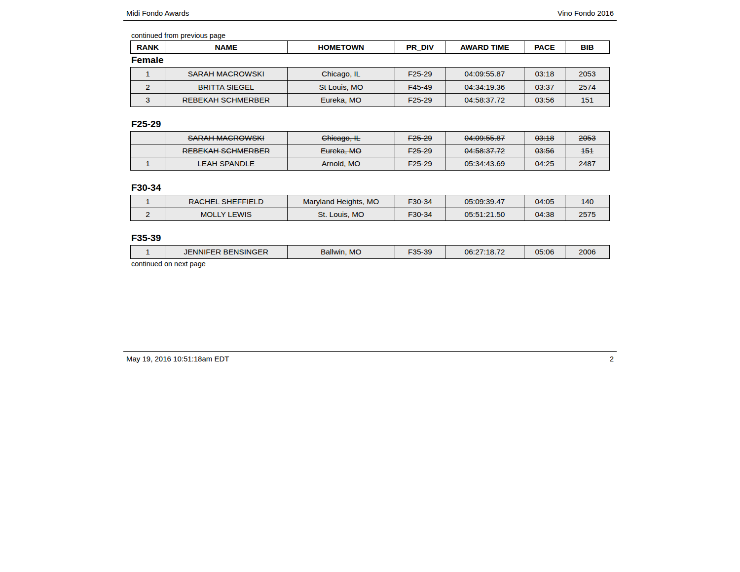Midi Fondo Awards
Vino Fondo 2016
continued from previous page
| RANK | NAME | HOMETOWN | PR_DIV | AWARD TIME | PACE | BIB |
| --- | --- | --- | --- | --- | --- | --- |
Female
| 1 | SARAH MACROWSKI | Chicago, IL | F25-29 | 04:09:55.87 | 03:18 | 2053 |
| 2 | BRITTA SIEGEL | St Louis, MO | F45-49 | 04:34:19.36 | 03:37 | 2574 |
| 3 | REBEKAH SCHMERBER | Eureka, MO | F25-29 | 04:58:37.72 | 03:56 | 151 |
F25-29
| | SARAH MACROWSKI | Chicago, IL | F25-29 | 04:09:55.87 | 03:18 | 2053 |
| | REBEKAH SCHMERBER | Eureka, MO | F25-29 | 04:58:37.72 | 03:56 | 151 |
| 1 | LEAH SPANDLE | Arnold, MO | F25-29 | 05:34:43.69 | 04:25 | 2487 |
F30-34
| 1 | RACHEL SHEFFIELD | Maryland Heights, MO | F30-34 | 05:09:39.47 | 04:05 | 140 |
| 2 | MOLLY LEWIS | St. Louis, MO | F30-34 | 05:51:21.50 | 04:38 | 2575 |
F35-39
| 1 | JENNIFER BENSINGER | Ballwin, MO | F35-39 | 06:27:18.72 | 05:06 | 2006 |
continued on next page
May 19, 2016 10:51:18am EDT
2